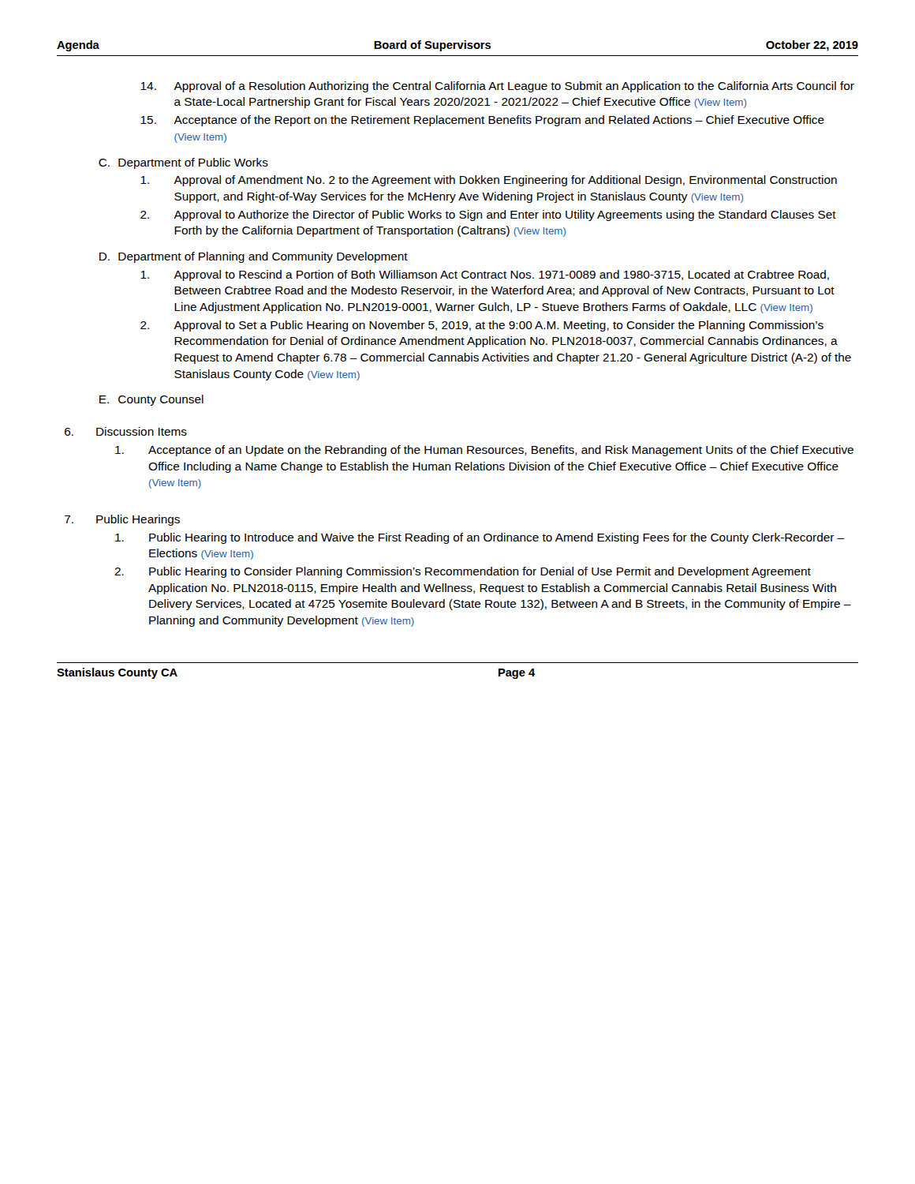Agenda
Board of Supervisors
October 22, 2019
14.
Approval of a Resolution Authorizing the Central California Art League to Submit an Application to the California Arts Council for a State-Local Partnership Grant for Fiscal Years 2020/2021 - 2021/2022 – Chief Executive Office (View Item)
15.
Acceptance of the Report on the Retirement Replacement Benefits Program and Related Actions – Chief Executive Office (View Item)
C.
Department of Public Works
1.
Approval of Amendment No. 2 to the Agreement with Dokken Engineering for Additional Design, Environmental Construction Support, and Right-of-Way Services for the McHenry Ave Widening Project in Stanislaus County (View Item)
2.
Approval to Authorize the Director of Public Works to Sign and Enter into Utility Agreements using the Standard Clauses Set Forth by the California Department of Transportation (Caltrans) (View Item)
D.
Department of Planning and Community Development
1.
Approval to Rescind a Portion of Both Williamson Act Contract Nos. 1971-0089 and 1980-3715, Located at Crabtree Road, Between Crabtree Road and the Modesto Reservoir, in the Waterford Area; and Approval of New Contracts, Pursuant to Lot Line Adjustment Application No. PLN2019-0001, Warner Gulch, LP - Stueve Brothers Farms of Oakdale, LLC (View Item)
2.
Approval to Set a Public Hearing on November 5, 2019, at the 9:00 A.M. Meeting, to Consider the Planning Commission’s Recommendation for Denial of Ordinance Amendment Application No. PLN2018-0037, Commercial Cannabis Ordinances, a Request to Amend Chapter 6.78 – Commercial Cannabis Activities and Chapter 21.20 - General Agriculture District (A-2) of the Stanislaus County Code (View Item)
E.
County Counsel
6.
Discussion Items
1.
Acceptance of an Update on the Rebranding of the Human Resources, Benefits, and Risk Management Units of the Chief Executive Office Including a Name Change to Establish the Human Relations Division of the Chief Executive Office – Chief Executive Office (View Item)
7.
Public Hearings
1.
Public Hearing to Introduce and Waive the First Reading of an Ordinance to Amend Existing Fees for the County Clerk-Recorder – Elections (View Item)
2.
Public Hearing to Consider Planning Commission’s Recommendation for Denial of Use Permit and Development Agreement Application No. PLN2018-0115, Empire Health and Wellness, Request to Establish a Commercial Cannabis Retail Business With Delivery Services, Located at 4725 Yosemite Boulevard (State Route 132), Between A and B Streets, in the Community of Empire – Planning and Community Development (View Item)
Stanislaus County CA
Page 4